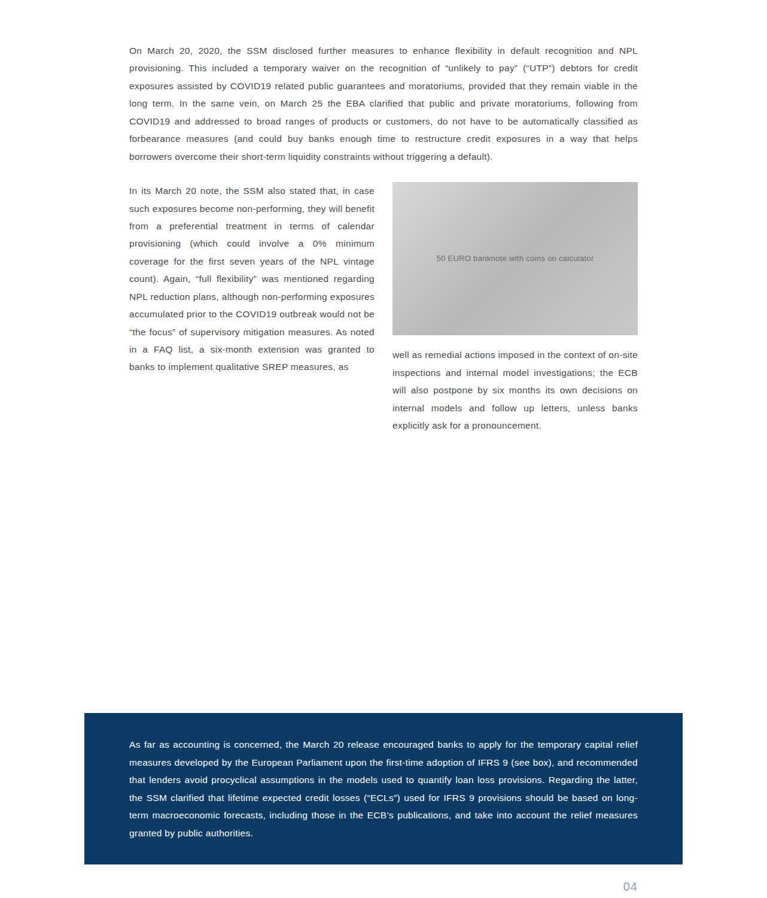On March 20, 2020, the SSM disclosed further measures to enhance flexibility in default recognition and NPL provisioning. This included a temporary waiver on the recognition of “unlikely to pay” (“UTP”) debtors for credit exposures assisted by COVID19 related public guarantees and moratoriums, provided that they remain viable in the long term. In the same vein, on March 25 the EBA clarified that public and private moratoriums, following from COVID19 and addressed to broad ranges of products or customers, do not have to be automatically classified as forbearance measures (and could buy banks enough time to restructure credit exposures in a way that helps borrowers overcome their short-term liquidity constraints without triggering a default).
In its March 20 note, the SSM also stated that, in case such exposures become non-performing, they will benefit from a preferential treatment in terms of calendar provisioning (which could involve a 0% minimum coverage for the first seven years of the NPL vintage count). Again, “full flexibility” was mentioned regarding NPL reduction plans, although non-performing exposures accumulated prior to the COVID19 outbreak would not be “the focus” of supervisory mitigation measures. As noted in a FAQ list, a six-month extension was granted to banks to implement qualitative SREP measures, as
50 EURO banknote with coins on calculator
well as remedial actions imposed in the context of on-site inspections and internal model investigations; the ECB will also postpone by six months its own decisions on internal models and follow up letters, unless banks explicitly ask for a pronouncement.
As far as accounting is concerned, the March 20 release encouraged banks to apply for the temporary capital relief measures developed by the European Parliament upon the first-time adoption of IFRS 9 (see box), and recommended that lenders avoid procyclical assumptions in the models used to quantify loan loss provisions. Regarding the latter, the SSM clarified that lifetime expected credit losses (“ECLs”) used for IFRS 9 provisions should be based on long-term macroeconomic forecasts, including those in the ECB’s publications, and take into account the relief measures granted by public authorities.
04